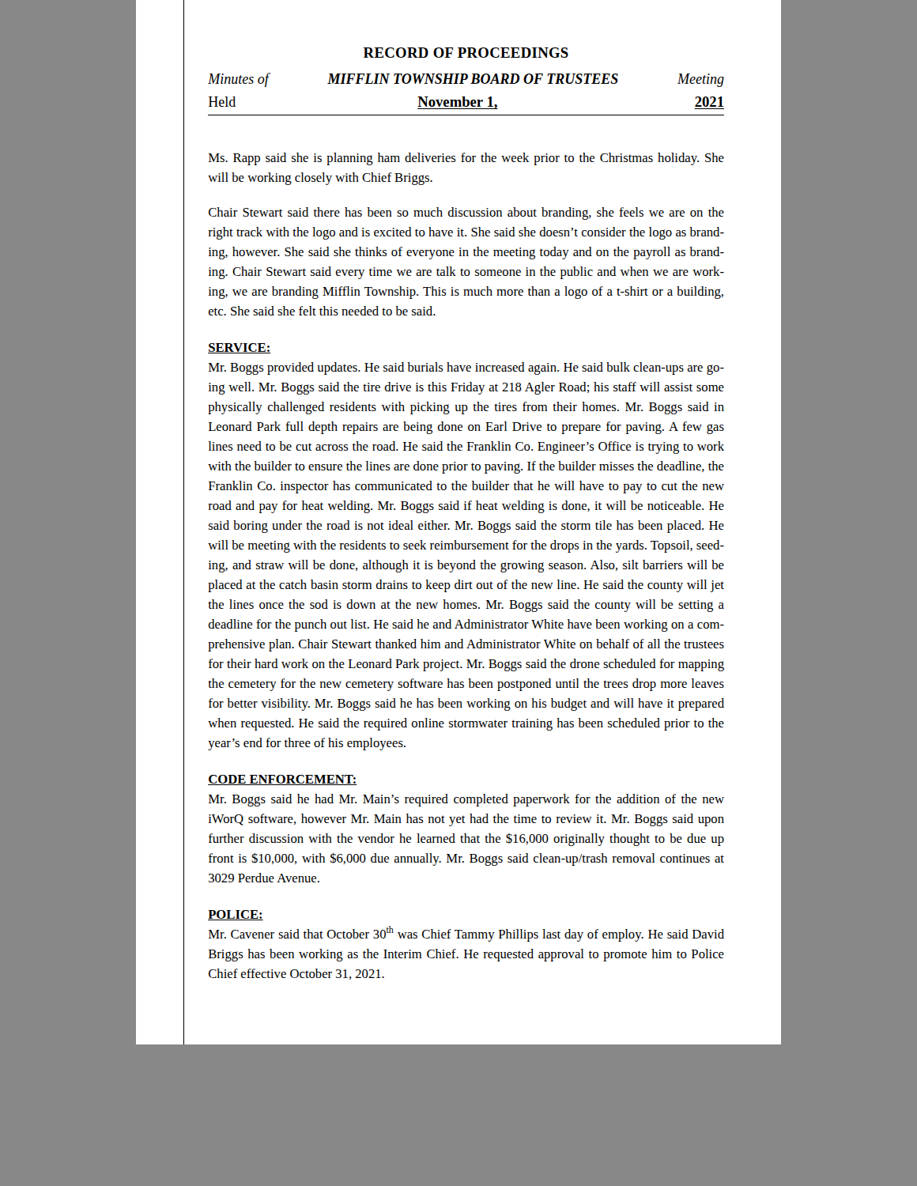RECORD OF PROCEEDINGS
Minutes of MIFFLIN TOWNSHIP BOARD OF TRUSTEES Meeting
Held November 1, 2021
Ms. Rapp said she is planning ham deliveries for the week prior to the Christmas holiday. She will be working closely with Chief Briggs.
Chair Stewart said there has been so much discussion about branding, she feels we are on the right track with the logo and is excited to have it. She said she doesn’t consider the logo as branding, however. She said she thinks of everyone in the meeting today and on the payroll as branding. Chair Stewart said every time we are talk to someone in the public and when we are working, we are branding Mifflin Township. This is much more than a logo of a t-shirt or a building, etc. She said she felt this needed to be said.
SERVICE:
Mr. Boggs provided updates. He said burials have increased again. He said bulk clean-ups are going well. Mr. Boggs said the tire drive is this Friday at 218 Agler Road; his staff will assist some physically challenged residents with picking up the tires from their homes. Mr. Boggs said in Leonard Park full depth repairs are being done on Earl Drive to prepare for paving. A few gas lines need to be cut across the road. He said the Franklin Co. Engineer’s Office is trying to work with the builder to ensure the lines are done prior to paving. If the builder misses the deadline, the Franklin Co. inspector has communicated to the builder that he will have to pay to cut the new road and pay for heat welding. Mr. Boggs said if heat welding is done, it will be noticeable. He said boring under the road is not ideal either. Mr. Boggs said the storm tile has been placed. He will be meeting with the residents to seek reimbursement for the drops in the yards. Topsoil, seeding, and straw will be done, although it is beyond the growing season. Also, silt barriers will be placed at the catch basin storm drains to keep dirt out of the new line. He said the county will jet the lines once the sod is down at the new homes. Mr. Boggs said the county will be setting a deadline for the punch out list. He said he and Administrator White have been working on a comprehensive plan. Chair Stewart thanked him and Administrator White on behalf of all the trustees for their hard work on the Leonard Park project. Mr. Boggs said the drone scheduled for mapping the cemetery for the new cemetery software has been postponed until the trees drop more leaves for better visibility. Mr. Boggs said he has been working on his budget and will have it prepared when requested. He said the required online stormwater training has been scheduled prior to the year’s end for three of his employees.
CODE ENFORCEMENT:
Mr. Boggs said he had Mr. Main’s required completed paperwork for the addition of the new iWorQ software, however Mr. Main has not yet had the time to review it. Mr. Boggs said upon further discussion with the vendor he learned that the $16,000 originally thought to be due up front is $10,000, with $6,000 due annually. Mr. Boggs said clean-up/trash removal continues at 3029 Perdue Avenue.
POLICE:
Mr. Cavener said that October 30th was Chief Tammy Phillips last day of employ. He said David Briggs has been working as the Interim Chief. He requested approval to promote him to Police Chief effective October 31, 2021.